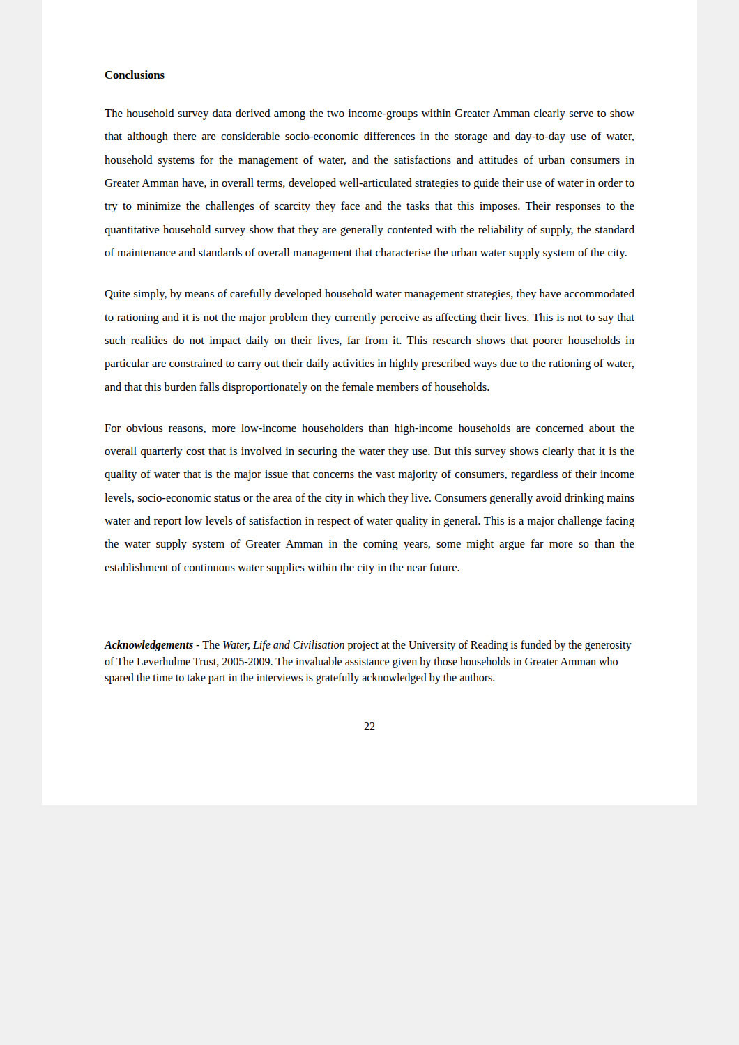Conclusions
The household survey data derived among the two income-groups within Greater Amman clearly serve to show that although there are considerable socio-economic differences in the storage and day-to-day use of water, household systems for the management of water, and the satisfactions and attitudes of urban consumers in Greater Amman have, in overall terms, developed well-articulated strategies to guide their use of water in order to try to minimize the challenges of scarcity they face and the tasks that this imposes. Their responses to the quantitative household survey show that they are generally contented with the reliability of supply, the standard of maintenance and standards of overall management that characterise the urban water supply system of the city.
Quite simply, by means of carefully developed household water management strategies, they have accommodated to rationing and it is not the major problem they currently perceive as affecting their lives. This is not to say that such realities do not impact daily on their lives, far from it. This research shows that poorer households in particular are constrained to carry out their daily activities in highly prescribed ways due to the rationing of water, and that this burden falls disproportionately on the female members of households.
For obvious reasons, more low-income householders than high-income households are concerned about the overall quarterly cost that is involved in securing the water they use. But this survey shows clearly that it is the quality of water that is the major issue that concerns the vast majority of consumers, regardless of their income levels, socio-economic status or the area of the city in which they live. Consumers generally avoid drinking mains water and report low levels of satisfaction in respect of water quality in general. This is a major challenge facing the water supply system of Greater Amman in the coming years, some might argue far more so than the establishment of continuous water supplies within the city in the near future.
Acknowledgements - The Water, Life and Civilisation project at the University of Reading is funded by the generosity of The Leverhulme Trust, 2005-2009. The invaluable assistance given by those households in Greater Amman who spared the time to take part in the interviews is gratefully acknowledged by the authors.
22